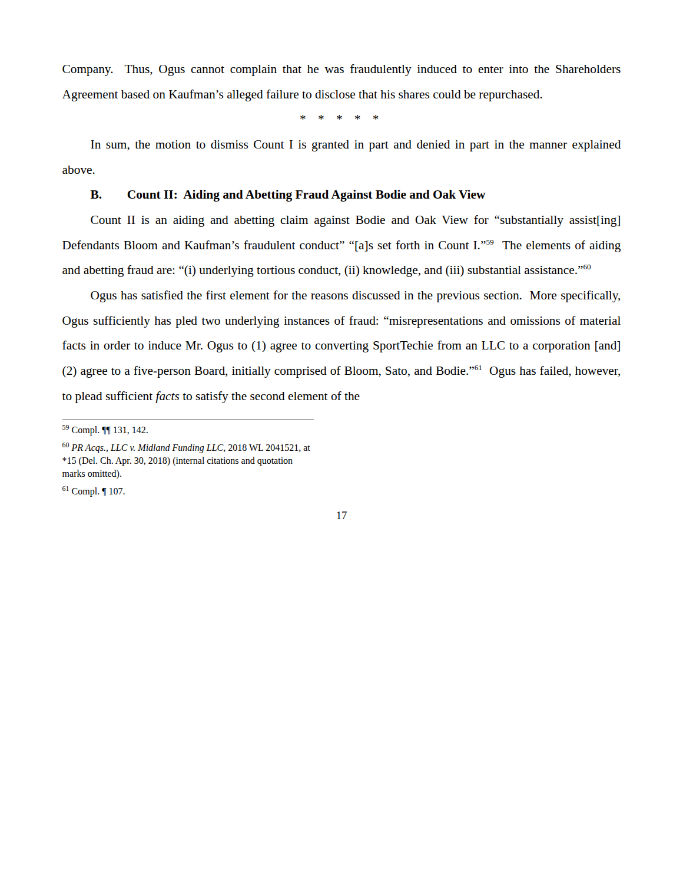Company. Thus, Ogus cannot complain that he was fraudulently induced to enter into the Shareholders Agreement based on Kaufman’s alleged failure to disclose that his shares could be repurchased.
* * * * *
In sum, the motion to dismiss Count I is granted in part and denied in part in the manner explained above.
B.  Count II: Aiding and Abetting Fraud Against Bodie and Oak View
Count II is an aiding and abetting claim against Bodie and Oak View for “substantially assist[ing] Defendants Bloom and Kaufman’s fraudulent conduct” “[a]s set forth in Count I.”59 The elements of aiding and abetting fraud are: “(i) underlying tortious conduct, (ii) knowledge, and (iii) substantial assistance.”60
Ogus has satisfied the first element for the reasons discussed in the previous section. More specifically, Ogus sufficiently has pled two underlying instances of fraud: “misrepresentations and omissions of material facts in order to induce Mr. Ogus to (1) agree to converting SportTechie from an LLC to a corporation [and] (2) agree to a five-person Board, initially comprised of Bloom, Sato, and Bodie.”61 Ogus has failed, however, to plead sufficient facts to satisfy the second element of the
59 Compl. ¶¶ 131, 142.
60 PR Acqs., LLC v. Midland Funding LLC, 2018 WL 2041521, at *15 (Del. Ch. Apr. 30, 2018) (internal citations and quotation marks omitted).
61 Compl. ¶ 107.
17